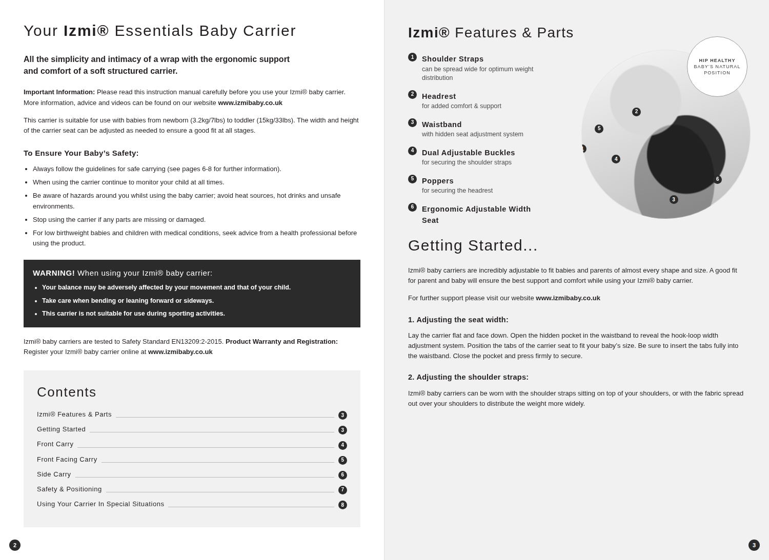Your Izmi® Essentials Baby Carrier
All the simplicity and intimacy of a wrap with the ergonomic support and comfort of a soft structured carrier.
Important Information: Please read this instruction manual carefully before you use your Izmi® baby carrier. More information, advice and videos can be found on our website www.izmibaby.co.uk
This carrier is suitable for use with babies from newborn (3.2kg/7lbs) to toddler (15kg/33lbs). The width and height of the carrier seat can be adjusted as needed to ensure a good fit at all stages.
To Ensure Your Baby’s Safety:
Always follow the guidelines for safe carrying (see pages 6-8 for further information).
When using the carrier continue to monitor your child at all times.
Be aware of hazards around you whilst using the baby carrier; avoid heat sources, hot drinks and unsafe environments.
Stop using the carrier if any parts are missing or damaged.
For low birthweight babies and children with medical conditions, seek advice from a health professional before using the product.
WARNING! When using your Izmi® baby carrier:
Your balance may be adversely affected by your movement and that of your child.
Take care when bending or leaning forward or sideways.
This carrier is not suitable for use during sporting activities.
Izmi® baby carriers are tested to Safety Standard EN13209:2-2015. Product Warranty and Registration: Register your Izmi® baby carrier online at www.izmibaby.co.uk
Contents
Izmi® Features & Parts 3
Getting Started 3
Front Carry 4
Front Facing Carry 5
Side Carry 6
Safety & Positioning 7
Using Your Carrier In Special Situations 8
2
Izmi® Features & Parts
HIP HEALTHY BABY’S NATURAL POSITION
1 2 3 4 5 6
1 Shoulder Straps can be spread wide for optimum weight distribution
2 Headrest for added comfort & support
3 Waistband with hidden seat adjustment system
4 Dual Adjustable Buckles for securing the shoulder straps
5 Poppers for securing the headrest
6 Ergonomic Adjustable Width Seat
Getting Started...
Izmi® baby carriers are incredibly adjustable to fit babies and parents of almost every shape and size. A good fit for parent and baby will ensure the best support and comfort while using your Izmi® baby carrier.
For further support please visit our website www.izmibaby.co.uk
1. Adjusting the seat width:
Lay the carrier flat and face down. Open the hidden pocket in the waistband to reveal the hook-loop width adjustment system. Position the tabs of the carrier seat to fit your baby’s size. Be sure to insert the tabs fully into the waistband. Close the pocket and press firmly to secure.
2. Adjusting the shoulder straps:
Izmi® baby carriers can be worn with the shoulder straps sitting on top of your shoulders, or with the fabric spread out over your shoulders to distribute the weight more widely.
3